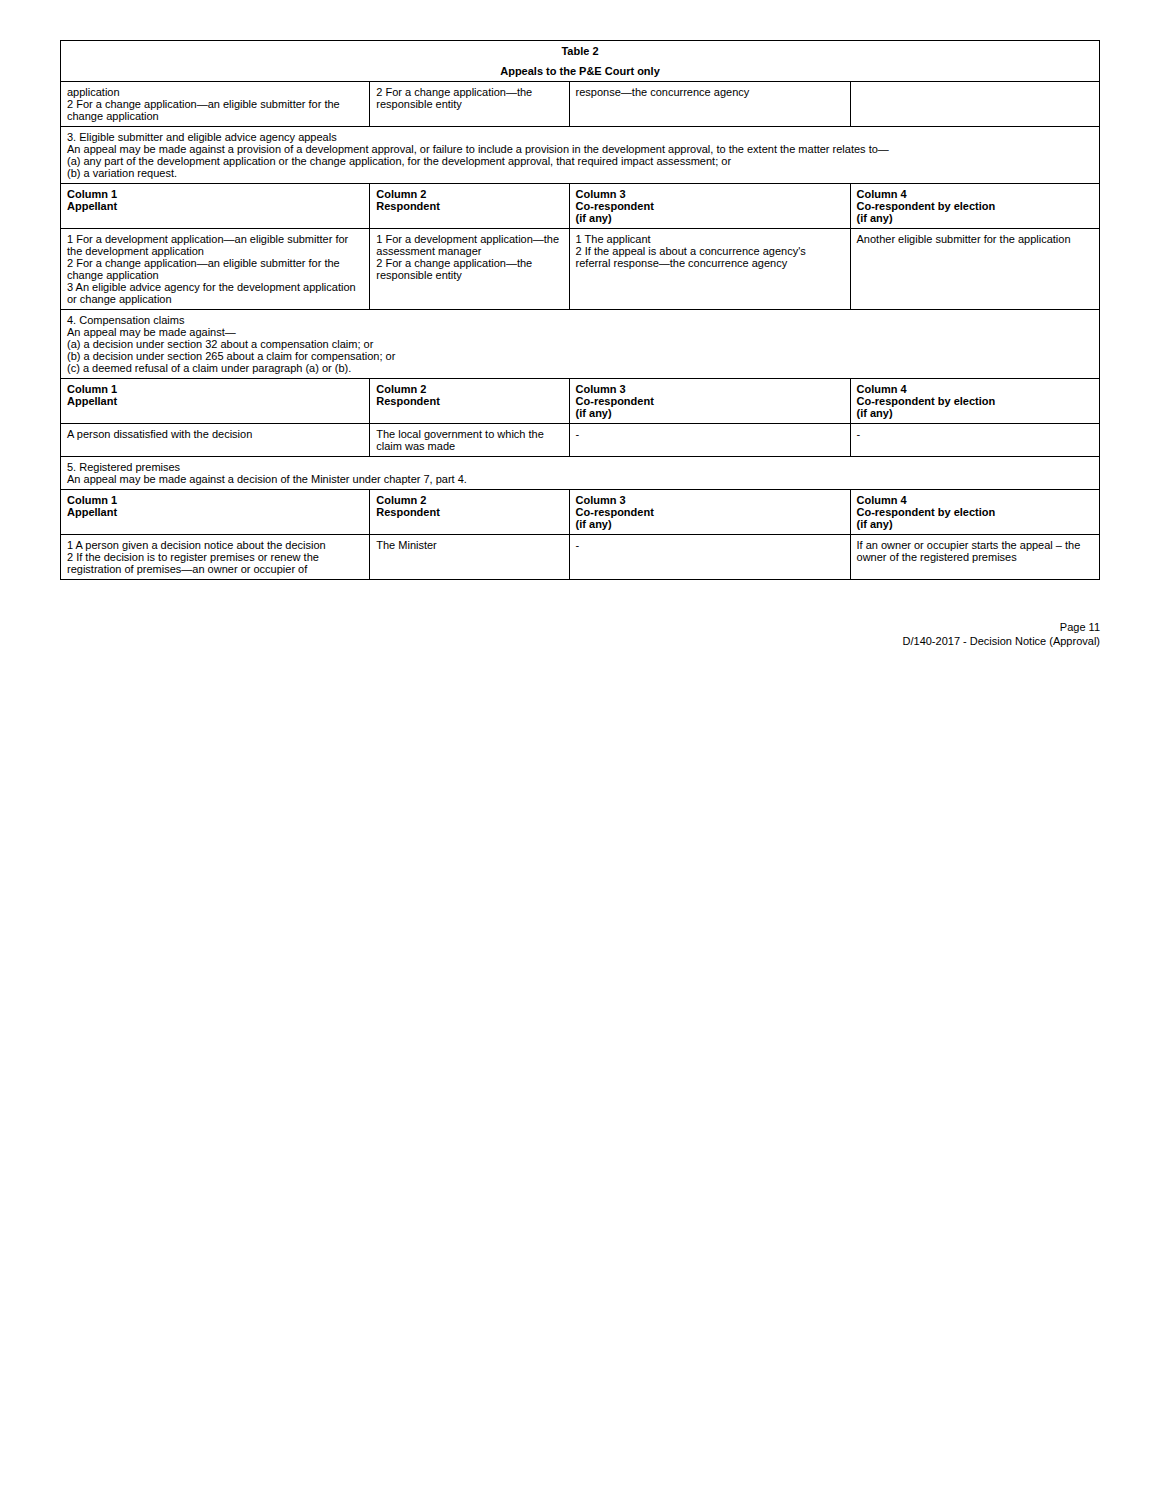| Table 2 |
| Appeals to the P&E Court only |
| application 2 For a change application—an eligible submitter for the change application | 2 For a change application—the responsible entity | response—the concurrence agency | |
| 3. Eligible submitter and eligible advice agency appeals An appeal may be made against a provision of a development approval, or failure to include a provision in the development approval, to the extent the matter relates to— (a) any part of the development application or the change application, for the development approval, that required impact assessment; or (b) a variation request. |
| Column 1 Appellant | Column 2 Respondent | Column 3 Co-respondent (if any) | Column 4 Co-respondent by election (if any) |
| 1 For a development application—an eligible submitter for the development application 2 For a change application—an eligible submitter for the change application 3 An eligible advice agency for the development application or change application | 1 For a development application—the assessment manager 2 For a change application—the responsible entity | 1 The applicant 2 If the appeal is about a concurrence agency's referral response—the concurrence agency | Another eligible submitter for the application |
| 4. Compensation claims An appeal may be made against— (a) a decision under section 32 about a compensation claim; or (b) a decision under section 265 about a claim for compensation; or (c) a deemed refusal of a claim under paragraph (a) or (b). |
| Column 1 Appellant | Column 2 Respondent | Column 3 Co-respondent (if any) | Column 4 Co-respondent by election (if any) |
| A person dissatisfied with the decision | The local government to which the claim was made | - | - |
| 5. Registered premises An appeal may be made against a decision of the Minister under chapter 7, part 4. |
| Column 1 Appellant | Column 2 Respondent | Column 3 Co-respondent (if any) | Column 4 Co-respondent by election (if any) |
| 1 A person given a decision notice about the decision 2 If the decision is to register premises or renew the registration of premises—an owner or occupier of | The Minister | - | If an owner or occupier starts the appeal – the owner of the registered premises |
Page 11
D/140-2017 - Decision Notice (Approval)